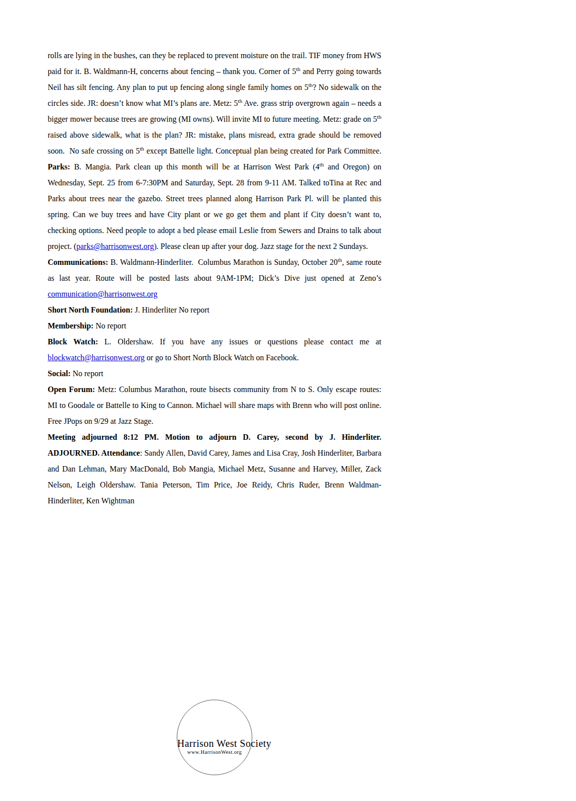rolls are lying in the bushes, can they be replaced to prevent moisture on the trail. TIF money from HWS paid for it. B. Waldmann-H, concerns about fencing – thank you. Corner of 5th and Perry going towards Neil has silt fencing. Any plan to put up fencing along single family homes on 5th? No sidewalk on the circles side. JR: doesn’t know what MI’s plans are. Metz: 5th Ave. grass strip overgrown again – needs a bigger mower because trees are growing (MI owns). Will invite MI to future meeting. Metz: grade on 5th raised above sidewalk, what is the plan? JR: mistake, plans misread, extra grade should be removed soon. No safe crossing on 5th except Battelle light. Conceptual plan being created for Park Committee. Parks: B. Mangia. Park clean up this month will be at Harrison West Park (4th and Oregon) on Wednesday, Sept. 25 from 6-7:30PM and Saturday, Sept. 28 from 9-11 AM. Talked toTina at Rec and Parks about trees near the gazebo. Street trees planned along Harrison Park Pl. will be planted this spring. Can we buy trees and have City plant or we go get them and plant if City doesn’t want to, checking options. Need people to adopt a bed please email Leslie from Sewers and Drains to talk about project. (parks@harrisonwest.org). Please clean up after your dog. Jazz stage for the next 2 Sundays.
Communications: B. Waldmann-Hinderliter. Columbus Marathon is Sunday, October 20th, same route as last year. Route will be posted lasts about 9AM-1PM; Dick’s Dive just opened at Zeno’s communication@harrisonwest.org
Short North Foundation: J. Hinderliter No report
Membership: No report
Block Watch: L. Oldershaw. If you have any issues or questions please contact me at blockwatch@harrisonwest.org or go to Short North Block Watch on Facebook.
Social: No report
Open Forum: Metz: Columbus Marathon, route bisects community from N to S. Only escape routes: MI to Goodale or Battelle to King to Cannon. Michael will share maps with Brenn who will post online. Free JPops on 9/29 at Jazz Stage.
Meeting adjourned 8:12 PM. Motion to adjourn D. Carey, second by J. Hinderliter. ADJOURNED. Attendance: Sandy Allen, David Carey, James and Lisa Cray, Josh Hinderliter, Barbara and Dan Lehman, Mary MacDonald, Bob Mangia, Michael Metz, Susanne and Harvey, Miller, Zack Nelson, Leigh Oldershaw. Tania Peterson, Tim Price, Joe Reidy, Chris Ruder, Brenn Waldman-Hinderliter, Ken Wightman
Harrison West Society
www.HarrisonWest.org